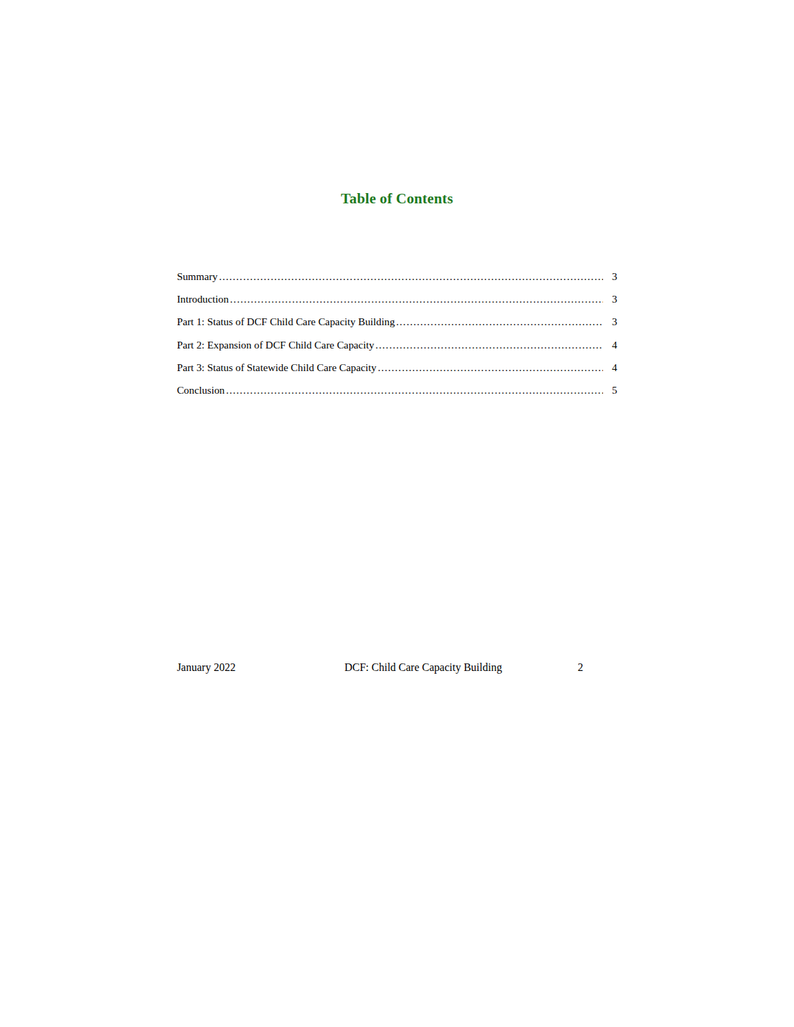Table of Contents
Summary .................................................................................................................................. 3
Introduction .............................................................................................................................. 3
Part 1: Status of DCF Child Care Capacity Building .......................................................................... 3
Part 2: Expansion of DCF Child Care Capacity .................................................................................. 4
Part 3: Status of Statewide Child Care Capacity ................................................................................ 4
Conclusion .............................................................................................................................. 5
January 2022 DCF: Child Care Capacity Building 2